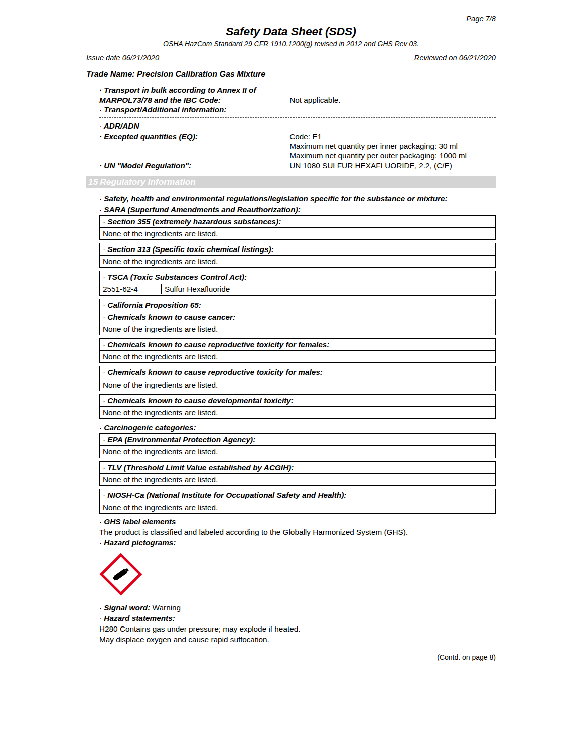Page 7/8
Safety Data Sheet (SDS)
OSHA HazCom Standard 29 CFR 1910.1200(g) revised in 2012 and GHS Rev 03.
Issue date 06/21/2020 Reviewed on 06/21/2020
Trade Name: Precision Calibration Gas Mixture
| · Transport in bulk according to Annex II of MARPOL73/78 and the IBC Code: | Not applicable. |
· Transport/Additional information:
· ADR/ADN
| · Excepted quantities (EQ): | Code: E1 Maximum net quantity per inner packaging: 30 ml Maximum net quantity per outer packaging: 1000 ml |
| · UN "Model Regulation": | UN 1080 SULFUR HEXAFLUORIDE, 2.2, (C/E) |
15 Regulatory Information
· Safety, health and environmental regulations/legislation specific for the substance or mixture:
· SARA (Superfund Amendments and Reauthorization):
· Section 355 (extremely hazardous substances):
None of the ingredients are listed.
· Section 313 (Specific toxic chemical listings):
None of the ingredients are listed.
· TSCA (Toxic Substances Control Act):
2551-62-4 Sulfur Hexafluoride
· California Proposition 65:
· Chemicals known to cause cancer:
None of the ingredients are listed.
· Chemicals known to cause reproductive toxicity for females:
None of the ingredients are listed.
· Chemicals known to cause reproductive toxicity for males:
None of the ingredients are listed.
· Chemicals known to cause developmental toxicity:
None of the ingredients are listed.
· Carcinogenic categories:
· EPA (Environmental Protection Agency):
None of the ingredients are listed.
· TLV (Threshold Limit Value established by ACGIH):
None of the ingredients are listed.
· NIOSH-Ca (National Institute for Occupational Safety and Health):
None of the ingredients are listed.
· GHS label elements
The product is classified and labeled according to the Globally Harmonized System (GHS).
· Hazard pictograms:
· Signal word: Warning
· Hazard statements:
H280 Contains gas under pressure; may explode if heated.
May displace oxygen and cause rapid suffocation.
(Contd. on page 8)